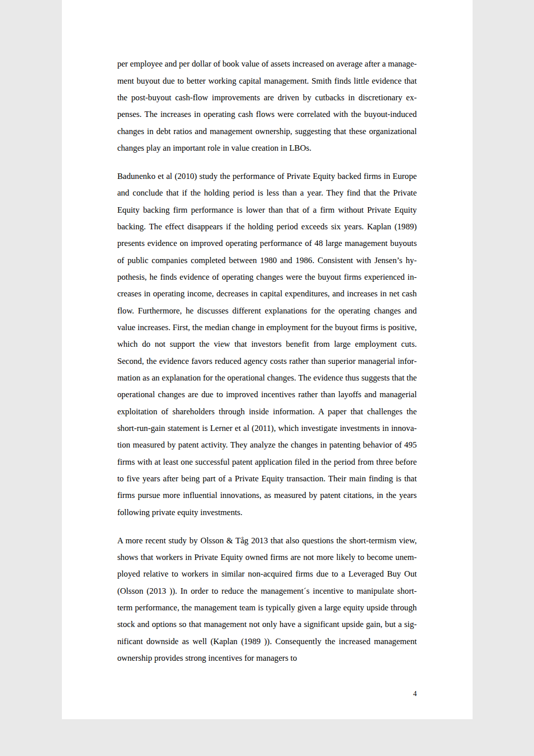per employee and per dollar of book value of assets increased on average after a management buyout due to better working capital management. Smith finds little evidence that the post-buyout cash-flow improvements are driven by cutbacks in discretionary expenses. The increases in operating cash flows were correlated with the buyout-induced changes in debt ratios and management ownership, suggesting that these organizational changes play an important role in value creation in LBOs.
Badunenko et al (2010) study the performance of Private Equity backed firms in Europe and conclude that if the holding period is less than a year. They find that the Private Equity backing firm performance is lower than that of a firm without Private Equity backing. The effect disappears if the holding period exceeds six years. Kaplan (1989) presents evidence on improved operating performance of 48 large management buyouts of public companies completed between 1980 and 1986. Consistent with Jensen’s hypothesis, he finds evidence of operating changes were the buyout firms experienced increases in operating income, decreases in capital expenditures, and increases in net cash flow. Furthermore, he discusses different explanations for the operating changes and value increases. First, the median change in employment for the buyout firms is positive, which do not support the view that investors benefit from large employment cuts. Second, the evidence favors reduced agency costs rather than superior managerial information as an explanation for the operational changes. The evidence thus suggests that the operational changes are due to improved incentives rather than layoffs and managerial exploitation of shareholders through inside information. A paper that challenges the short-run-gain statement is Lerner et al (2011), which investigate investments in innovation measured by patent activity. They analyze the changes in patenting behavior of 495 firms with at least one successful patent application filed in the period from three before to five years after being part of a Private Equity transaction. Their main finding is that firms pursue more influential innovations, as measured by patent citations, in the years following private equity investments.
A more recent study by Olsson & Tåg 2013 that also questions the short-termism view, shows that workers in Private Equity owned firms are not more likely to become unemployed relative to workers in similar non-acquired firms due to a Leveraged Buy Out (Olsson (2013 )). In order to reduce the management´s incentive to manipulate short-term performance, the management team is typically given a large equity upside through stock and options so that management not only have a significant upside gain, but a significant downside as well (Kaplan (1989 )). Consequently the increased management ownership provides strong incentives for managers to
4